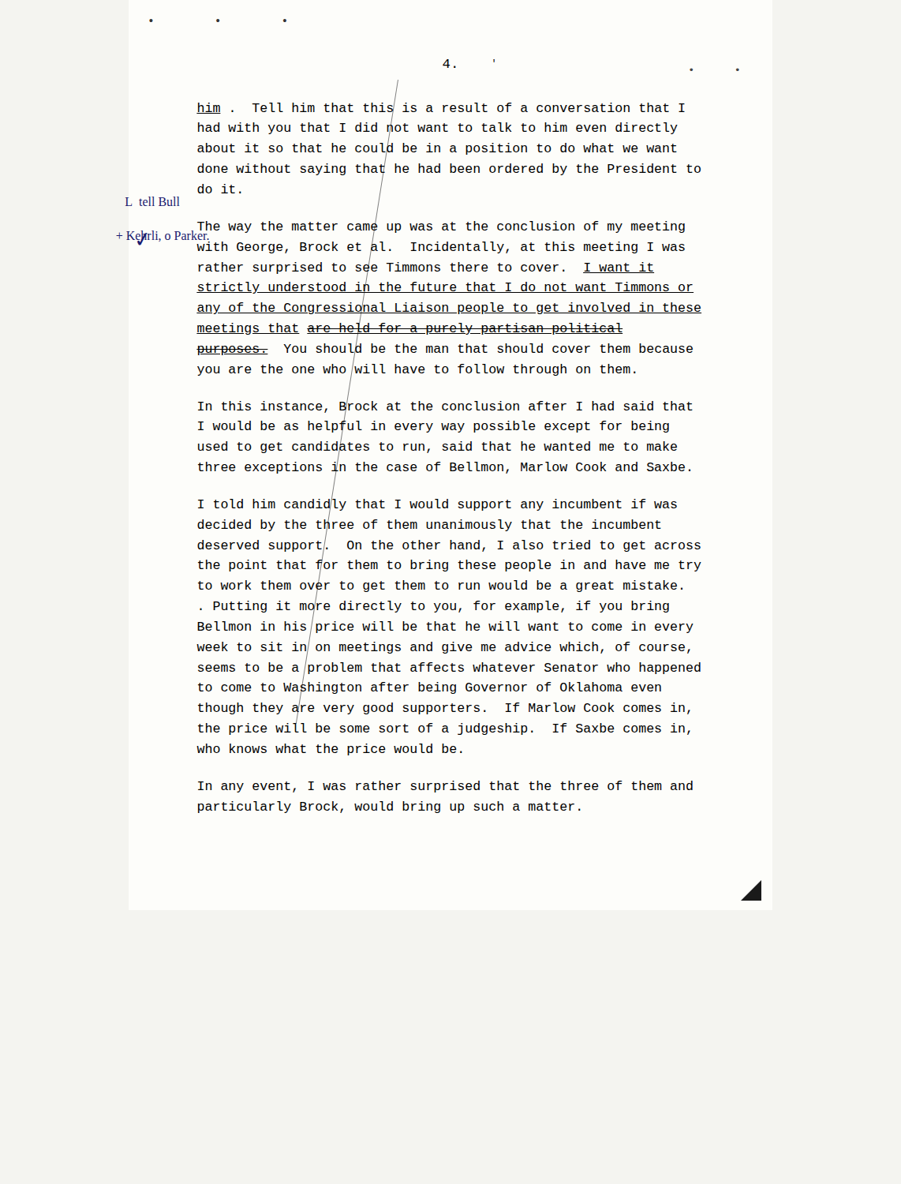• • •
• •
4.′
✓ L tell Bull + Kehrli, o Parker.
him . Tell him that this is a result of a conversation that I had with you that I did not want to talk to him even directly about it so that he could be in a position to do what we want done without saying that he had been ordered by the President to do it.
The way the matter came up was at the conclusion of my meeting with George, Brock et al. Incidentally, at this meeting I was rather surprised to see Timmons there to cover. I want it strictly understood in the future that I do not want Timmons or any of the Congressional Liaison people to get involved in these meetings that are held for a purely partisan political purposes. You should be the man that should cover them because you are the one who will have to follow through on them.
In this instance, Brock at the conclusion after I had said that I would be as helpful in every way possible except for being used to get candidates to run, said that he wanted me to make three exceptions in the case of Bellmon, Marlow Cook and Saxbe.
I told him candidly that I would support any incumbent if was decided by the three of them unanimously that the incumbent deserved support. On the other hand, I also tried to get across the point that for them to bring these people in and have me try to work them over to get them to run would be a great mistake. . Putting it more directly to you, for example, if you bring Bellmon in his price will be that he will want to come in every week to sit in on meetings and give me advice which, of course, seems to be a problem that affects whatever Senator who happened to come to Washington after being Governor of Oklahoma even though they are very good supporters. If Marlow Cook comes in, the price will be some sort of a judgeship. If Saxbe comes in, who knows what the price would be.
In any event, I was rather surprised that the three of them and particularly Brock, would bring up such a matter.